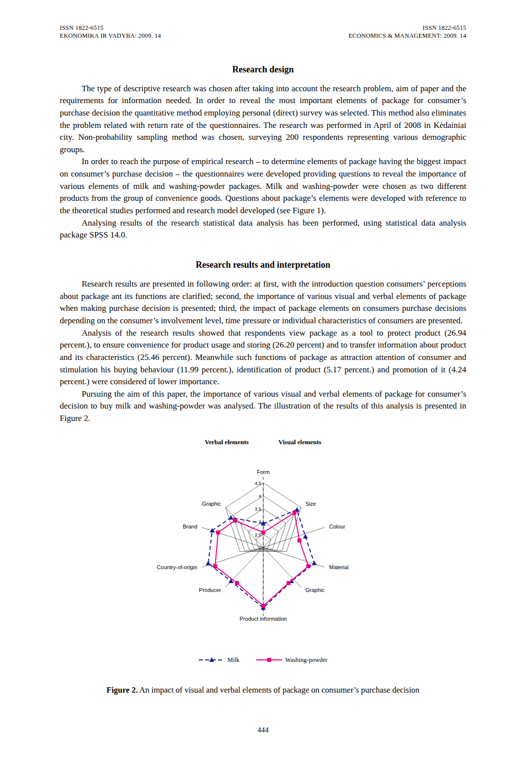ISSN 1822-6515
EKONOMIKA IR VADYBA: 2009. 14
ISSN 1822-6515
ECONOMICS & MANAGEMENT: 2009. 14
Research design
The type of descriptive research was chosen after taking into account the research problem, aim of paper and the requirements for information needed. In order to reveal the most important elements of package for consumer’s purchase decision the quantitative method employing personal (direct) survey was selected. This method also eliminates the problem related with return rate of the questionnaires. The research was performed in April of 2008 in Kėdainiai city. Non-probability sampling method was chosen, surveying 200 respondents representing various demographic groups.
In order to reach the purpose of empirical research – to determine elements of package having the biggest impact on consumer’s purchase decision – the questionnaires were developed providing questions to reveal the importance of various elements of milk and washing-powder packages. Milk and washing-powder were chosen as two different products from the group of convenience goods. Questions about package’s elements were developed with reference to the theoretical studies performed and research model developed (see Figure 1).
Analysing results of the research statistical data analysis has been performed, using statistical data analysis package SPSS 14.0.
Research results and interpretation
Research results are presented in following order: at first, with the introduction question consumers’ perceptions about package ant its functions are clarified; second, the importance of various visual and verbal elements of package when making purchase decision is presented; third, the impact of package elements on consumers purchase decisions depending on the consumer’s involvement level, time pressure or individual characteristics of consumers are presented.
Analysis of the research results showed that respondents view package as a tool to protect product (26.94 percent.), to ensure convenience for product usage and storing (26.20 percent) and to transfer information about product and its characteristics (25.46 percent). Meanwhile such functions of package as attraction attention of consumer and stimulation his buying behaviour (11.99 percent.), identification of product (5.17 percent.) and promotion of it (4.24 percent.) were considered of lower importance.
Pursuing the aim of this paper, the importance of various visual and verbal elements of package for consumer’s decision to buy milk and washing-powder was analysed. The illustration of the results of this analysis is presented in Figure 2.
Verbal elements Visual elements
4,5 4 3,5 3 2,5 2 Form Size Colour Material Graphic Product information Producer Country-of-origin Brand Graphic
Milk Washing-powder
Figure 2. An impact of visual and verbal elements of package on consumer’s purchase decision
444